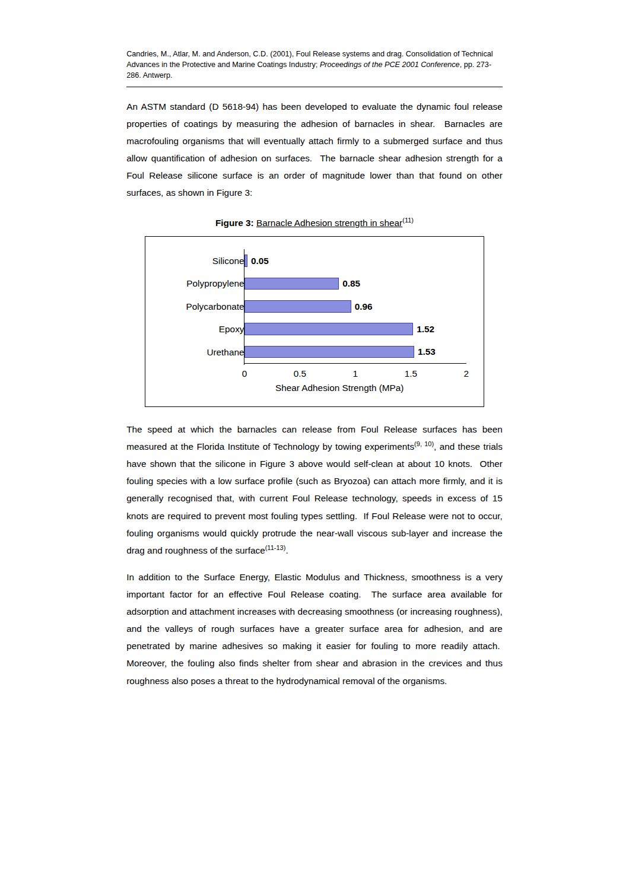Candries, M., Atlar, M. and Anderson, C.D. (2001), Foul Release systems and drag. Consolidation of Technical Advances in the Protective and Marine Coatings Industry; Proceedings of the PCE 2001 Conference, pp. 273-286. Antwerp.
An ASTM standard (D 5618-94) has been developed to evaluate the dynamic foul release properties of coatings by measuring the adhesion of barnacles in shear. Barnacles are macrofouling organisms that will eventually attach firmly to a submerged surface and thus allow quantification of adhesion on surfaces. The barnacle shear adhesion strength for a Foul Release silicone surface is an order of magnitude lower than that found on other surfaces, as shown in Figure 3:
Figure 3: Barnacle Adhesion strength in shear(11)
| Silicone | 0.05 |
| Polypropylene | 0.85 |
| Polycarbonate | 0.96 |
| Epoxy | 1.52 |
| Urethane | 1.53 |
| | 0 0.5 1 1.5 2 |
Shear Adhesion Strength (MPa)
The speed at which the barnacles can release from Foul Release surfaces has been measured at the Florida Institute of Technology by towing experiments(9, 10), and these trials have shown that the silicone in Figure 3 above would self-clean at about 10 knots. Other fouling species with a low surface profile (such as Bryozoa) can attach more firmly, and it is generally recognised that, with current Foul Release technology, speeds in excess of 15 knots are required to prevent most fouling types settling. If Foul Release were not to occur, fouling organisms would quickly protrude the near-wall viscous sub-layer and increase the drag and roughness of the surface(11-13).
In addition to the Surface Energy, Elastic Modulus and Thickness, smoothness is a very important factor for an effective Foul Release coating. The surface area available for adsorption and attachment increases with decreasing smoothness (or increasing roughness), and the valleys of rough surfaces have a greater surface area for adhesion, and are penetrated by marine adhesives so making it easier for fouling to more readily attach. Moreover, the fouling also finds shelter from shear and abrasion in the crevices and thus roughness also poses a threat to the hydrodynamical removal of the organisms.